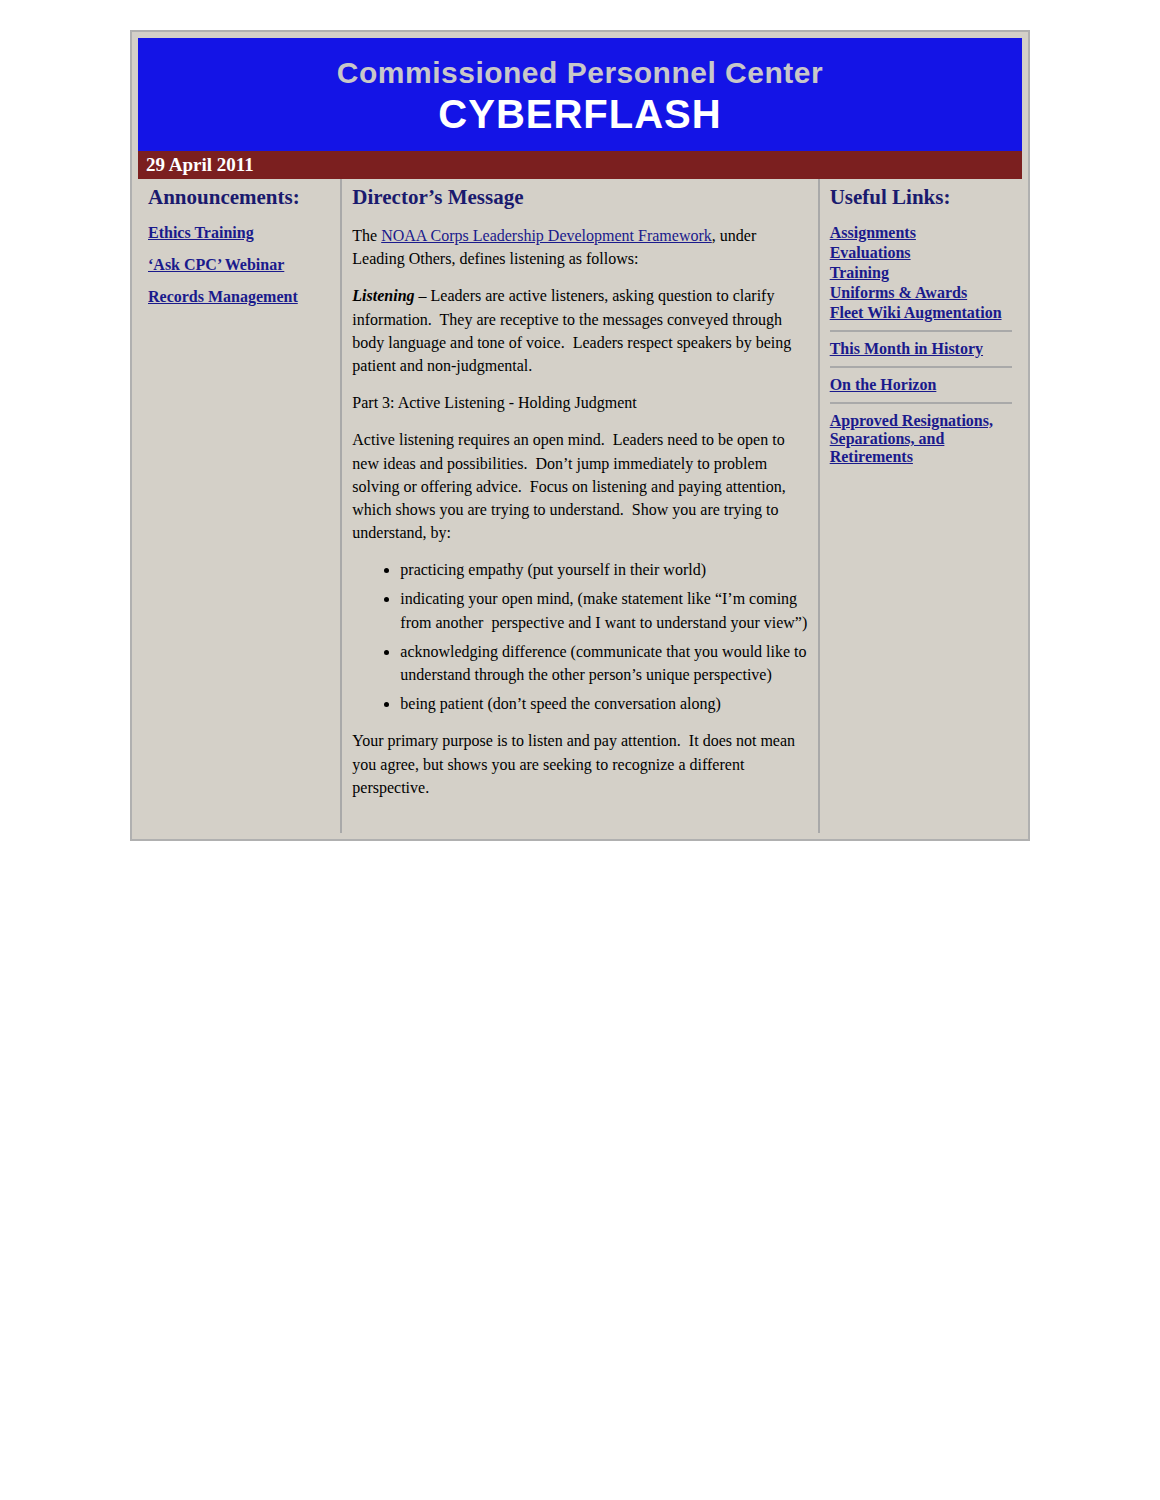Commissioned Personnel Center
CYBERFLASH
29 April 2011
| Announcements: Ethics Training ‘Ask CPC’ Webinar Records Management | Director’s Message The NOAA Corps Leadership Development Framework , under Leading Others, defines listening as follows: Listening – Leaders are active listeners, asking question to clarify information. They are receptive to the messages conveyed through body language and tone of voice. Leaders respect speakers by being patient and non-judgmental. Part 3: Active Listening - Holding Judgment Active listening requires an open mind. Leaders need to be open to new ideas and possibilities. Don’t jump immediately to problem solving or offering advice. Focus on listening and paying attention, which shows you are trying to understand. Show you are trying to understand, by: practicing empathy (put yourself in their world) indicating your open mind, (make statement like “I’m coming from another perspective and I want to understand your view”) acknowledging difference (communicate that you would like to understand through the other person’s unique perspective) being patient (don’t speed the conversation along) Your primary purpose is to listen and pay attention. It does not mean you agree, but shows you are seeking to recognize a different perspective. | Useful Links: Assignments Evaluations Training Uniforms & Awards Fleet Wiki Augmentation This Month in History On the Horizon Approved Resignations, Separations, and Retirements |